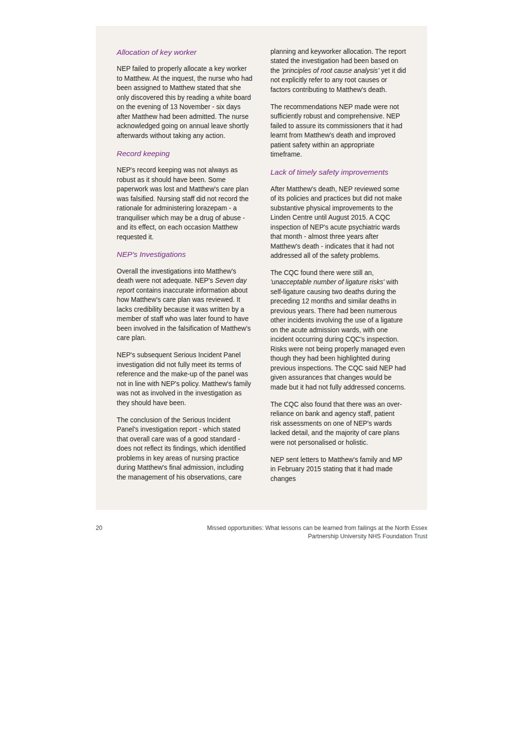Allocation of key worker
NEP failed to properly allocate a key worker to Matthew. At the inquest, the nurse who had been assigned to Matthew stated that she only discovered this by reading a white board on the evening of 13 November - six days after Matthew had been admitted. The nurse acknowledged going on annual leave shortly afterwards without taking any action.
Record keeping
NEP's record keeping was not always as robust as it should have been. Some paperwork was lost and Matthew's care plan was falsified. Nursing staff did not record the rationale for administering lorazepam - a tranquiliser which may be a drug of abuse - and its effect, on each occasion Matthew requested it.
NEP's Investigations
Overall the investigations into Matthew's death were not adequate. NEP's Seven day report contains inaccurate information about how Matthew's care plan was reviewed. It lacks credibility because it was written by a member of staff who was later found to have been involved in the falsification of Matthew's care plan.
NEP's subsequent Serious Incident Panel investigation did not fully meet its terms of reference and the make-up of the panel was not in line with NEP's policy. Matthew's family was not as involved in the investigation as they should have been.
The conclusion of the Serious Incident Panel's investigation report - which stated that overall care was of a good standard - does not reflect its findings, which identified problems in key areas of nursing practice during Matthew's final admission, including the management of his observations, care planning and keyworker allocation. The report stated the investigation had been based on the 'principles of root cause analysis' yet it did not explicitly refer to any root causes or factors contributing to Matthew's death.
The recommendations NEP made were not sufficiently robust and comprehensive. NEP failed to assure its commissioners that it had learnt from Matthew's death and improved patient safety within an appropriate timeframe.
Lack of timely safety improvements
After Matthew's death, NEP reviewed some of its policies and practices but did not make substantive physical improvements to the Linden Centre until August 2015. A CQC inspection of NEP's acute psychiatric wards that month - almost three years after Matthew's death - indicates that it had not addressed all of the safety problems.
The CQC found there were still an, 'unacceptable number of ligature risks' with self-ligature causing two deaths during the preceding 12 months and similar deaths in previous years. There had been numerous other incidents involving the use of a ligature on the acute admission wards, with one incident occurring during CQC's inspection. Risks were not being properly managed even though they had been highlighted during previous inspections. The CQC said NEP had given assurances that changes would be made but it had not fully addressed concerns.
The CQC also found that there was an over-reliance on bank and agency staff, patient risk assessments on one of NEP's wards lacked detail, and the majority of care plans were not personalised or holistic.
NEP sent letters to Matthew's family and MP in February 2015 stating that it had made changes
20
Missed opportunities: What lessons can be learned from failings at the North Essex
Partnership University NHS Foundation Trust